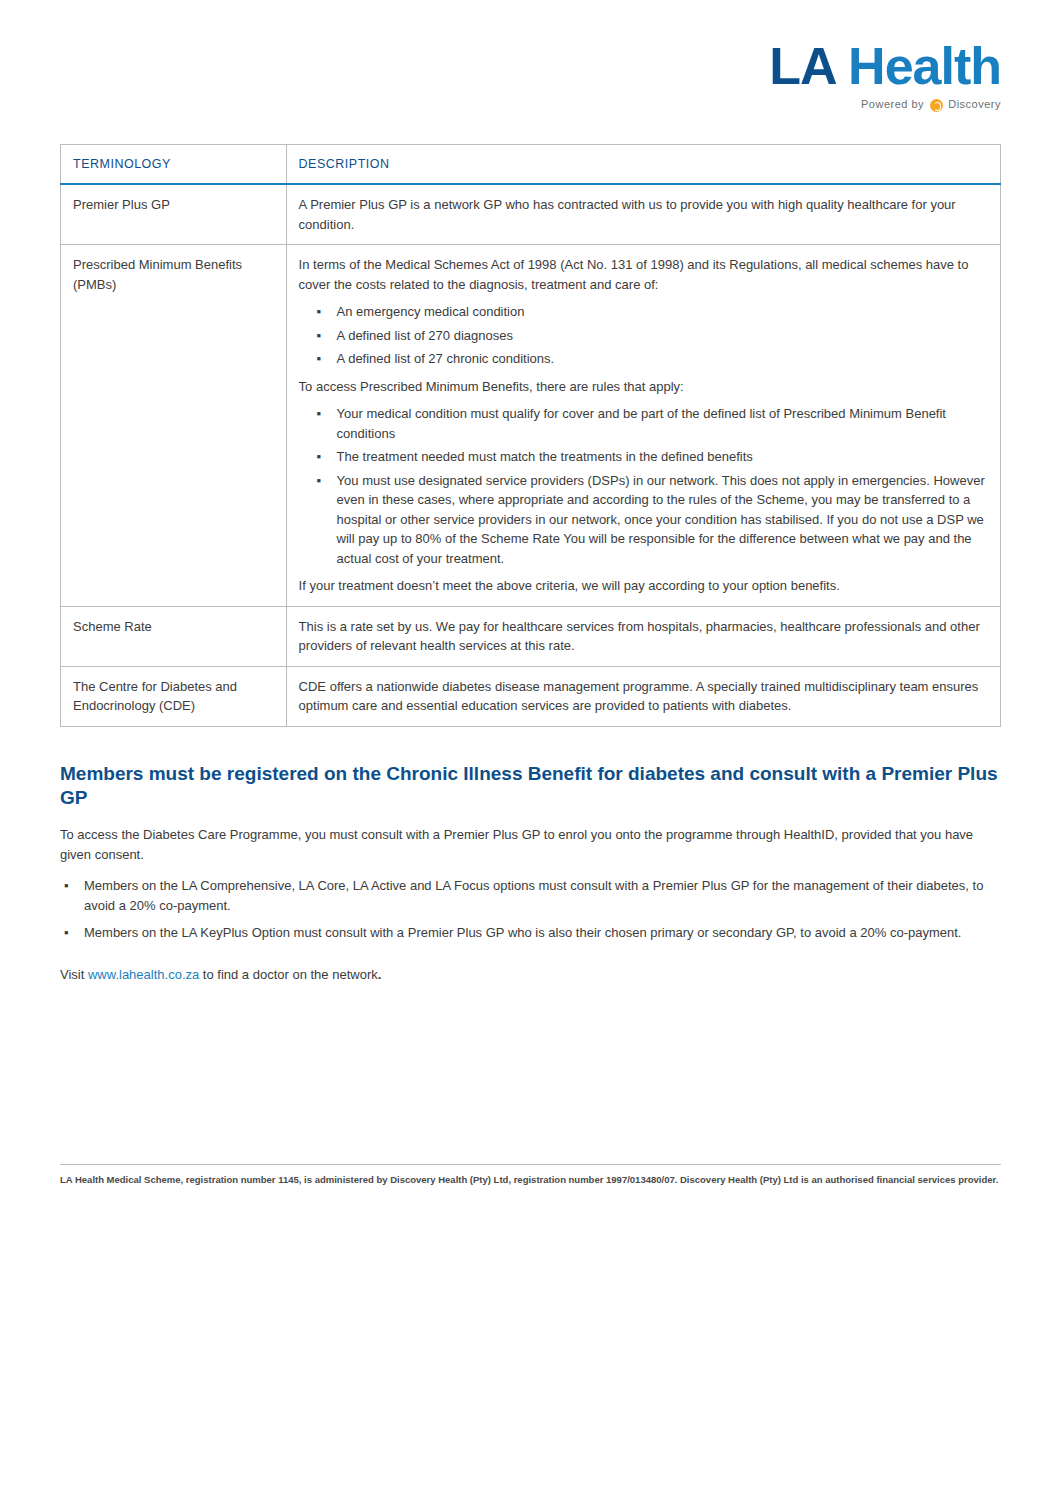LA Health
Powered by Discovery
| TERMINOLOGY | DESCRIPTION |
| --- | --- |
| Premier Plus GP | A Premier Plus GP is a network GP who has contracted with us to provide you with high quality healthcare for your condition. |
| Prescribed Minimum Benefits (PMBs) | In terms of the Medical Schemes Act of 1998 (Act No. 131 of 1998) and its Regulations, all medical schemes have to cover the costs related to the diagnosis, treatment and care of: An emergency medical condition A defined list of 270 diagnoses A defined list of 27 chronic conditions. To access Prescribed Minimum Benefits, there are rules that apply: Your medical condition must qualify for cover and be part of the defined list of Prescribed Minimum Benefit conditions The treatment needed must match the treatments in the defined benefits You must use designated service providers (DSPs) in our network. This does not apply in emergencies. However even in these cases, where appropriate and according to the rules of the Scheme, you may be transferred to a hospital or other service providers in our network, once your condition has stabilised. If you do not use a DSP we will pay up to 80% of the Scheme Rate You will be responsible for the difference between what we pay and the actual cost of your treatment. If your treatment doesn’t meet the above criteria, we will pay according to your option benefits. |
| Scheme Rate | This is a rate set by us. We pay for healthcare services from hospitals, pharmacies, healthcare professionals and other providers of relevant health services at this rate. |
| The Centre for Diabetes and Endocrinology (CDE) | CDE offers a nationwide diabetes disease management programme. A specially trained multidisciplinary team ensures optimum care and essential education services are provided to patients with diabetes. |
Members must be registered on the Chronic Illness Benefit for diabetes and consult with a Premier Plus GP
To access the Diabetes Care Programme, you must consult with a Premier Plus GP to enrol you onto the programme through HealthID, provided that you have given consent.
Members on the LA Comprehensive, LA Core, LA Active and LA Focus options must consult with a Premier Plus GP for the management of their diabetes, to avoid a 20% co-payment.
Members on the LA KeyPlus Option must consult with a Premier Plus GP who is also their chosen primary or secondary GP, to avoid a 20% co-payment.
Visit www.lahealth.co.za to find a doctor on the network.
LA Health Medical Scheme, registration number 1145, is administered by Discovery Health (Pty) Ltd, registration number 1997/013480/07. Discovery Health (Pty) Ltd is an authorised financial services provider.